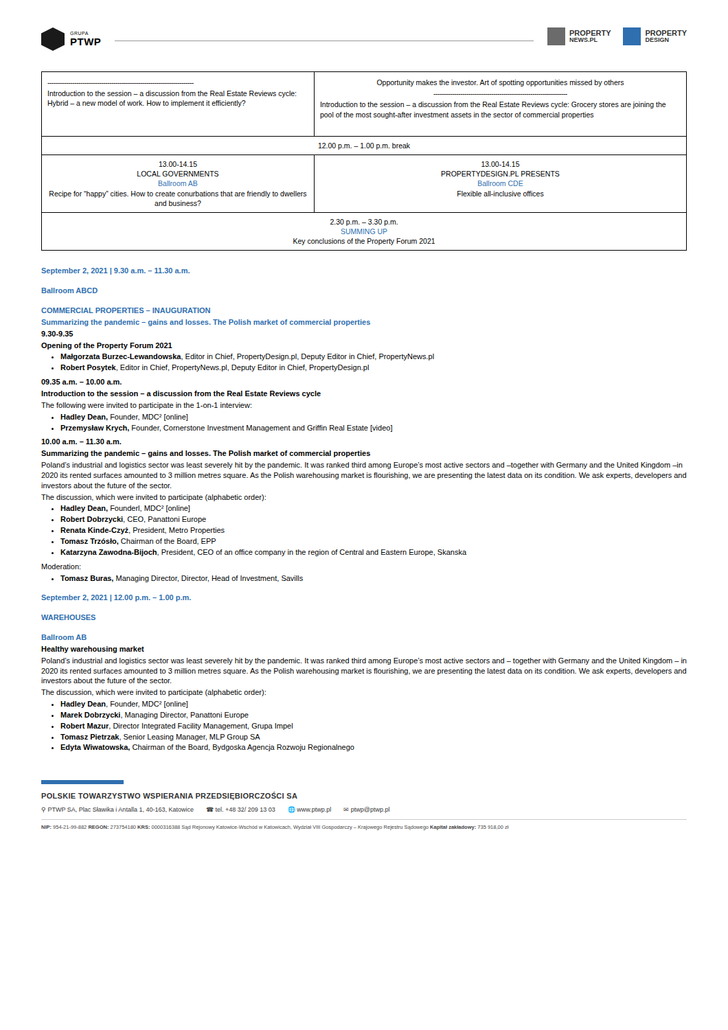GRUPA PTWP
PROPERTYNEWS.PL
PROPERTYDESIGN
| ----------------------------------------------------------------------- Introduction to the session – a discussion from the Real Estate Reviews cycle: Hybrid – a new model of work. How to implement it efficiently? | Opportunity makes the investor. Art of spotting opportunities missed by others ----------------------------------------------------------------- Introduction to the session – a discussion from the Real Estate Reviews cycle: Grocery stores are joining the pool of the most sought-after investment assets in the sector of commercial properties |
| 12.00 p.m. – 1.00 p.m. break |
| 13.00-14.15 LOCAL GOVERNMENTS Ballroom AB Recipe for “happy” cities. How to create conurbations that are friendly to dwellers and business? | 13.00-14.15 PROPERTYDESIGN.PL PRESENTS Ballroom CDE Flexible all-inclusive offices |
| 2.30 p.m. – 3.30 p.m. SUMMING UP Key conclusions of the Property Forum 2021 |
September 2, 2021 | 9.30 a.m. – 11.30 a.m.
Ballroom ABCD
COMMERCIAL PROPERTIES – INAUGURATION
Summarizing the pandemic – gains and losses. The Polish market of commercial properties
9.30-9.35
Opening of the Property Forum 2021
Małgorzata Burzec-Lewandowska, Editor in Chief, PropertyDesign.pl, Deputy Editor in Chief, PropertyNews.pl
Robert Posytek, Editor in Chief, PropertyNews.pl, Deputy Editor in Chief, PropertyDesign.pl
09.35 a.m. – 10.00 a.m.
Introduction to the session – a discussion from the Real Estate Reviews cycle
The following were invited to participate in the 1-on-1 interview:
Hadley Dean, Founder, MDC² [online]
Przemysław Krych, Founder, Cornerstone Investment Management and Griffin Real Estate [video]
10.00 a.m. – 11.30 a.m.
Summarizing the pandemic – gains and losses. The Polish market of commercial properties
Poland’s industrial and logistics sector was least severely hit by the pandemic. It was ranked third among Europe’s most active sectors and –together with Germany and the United Kingdom –in 2020 its rented surfaces amounted to 3 million metres square. As the Polish warehousing market is flourishing, we are presenting the latest data on its condition. We ask experts, developers and investors about the future of the sector.
The discussion, which were invited to participate (alphabetic order):
Hadley Dean, Founderl, MDC² [online]
Robert Dobrzycki, CEO, Panattoni Europe
Renata Kinde-Czyż, President, Metro Properties
Tomasz Trzósło, Chairman of the Board, EPP
Katarzyna Zawodna-Bijoch, President, CEO of an office company in the region of Central and Eastern Europe, Skanska
Moderation:
Tomasz Buras, Managing Director, Director, Head of Investment, Savills
September 2, 2021 | 12.00 p.m. – 1.00 p.m.
WAREHOUSES
Ballroom AB
Healthy warehousing market
Poland’s industrial and logistics sector was least severely hit by the pandemic. It was ranked third among Europe’s most active sectors and – together with Germany and the United Kingdom – in 2020 its rented surfaces amounted to 3 million metres square. As the Polish warehousing market is flourishing, we are presenting the latest data on its condition. We ask experts, developers and investors about the future of the sector.
The discussion, which were invited to participate (alphabetic order):
Hadley Dean, Founder, MDC² [online]
Marek Dobrzycki, Managing Director, Panattoni Europe
Robert Mazur, Director Integrated Facility Management, Grupa Impel
Tomasz Pietrzak, Senior Leasing Manager, MLP Group SA
Edyta Wiwatowska, Chairman of the Board, Bydgoska Agencja Rozwoju Regionalnego
POLSKIE TOWARZYSTWO WSPIERANIA PRZEDSIĘBIORCZOŚCI SA
⚲ PTWP SA, Plac Sławika i Antalla 1, 40-163, Katowice ☎ tel. +48 32/ 209 13 03 🌐 www.ptwp.pl ✉ ptwp@ptwp.pl
NIP: 954-21-99-882 REGON: 273754180 KRS: 0000316388 Sąd Rejonowy Katowice-Wschód w Katowicach, Wydział VIII Gospodarczy – Krajowego Rejestru Sądowego Kapitał zakładowy: 735 918,00 zł